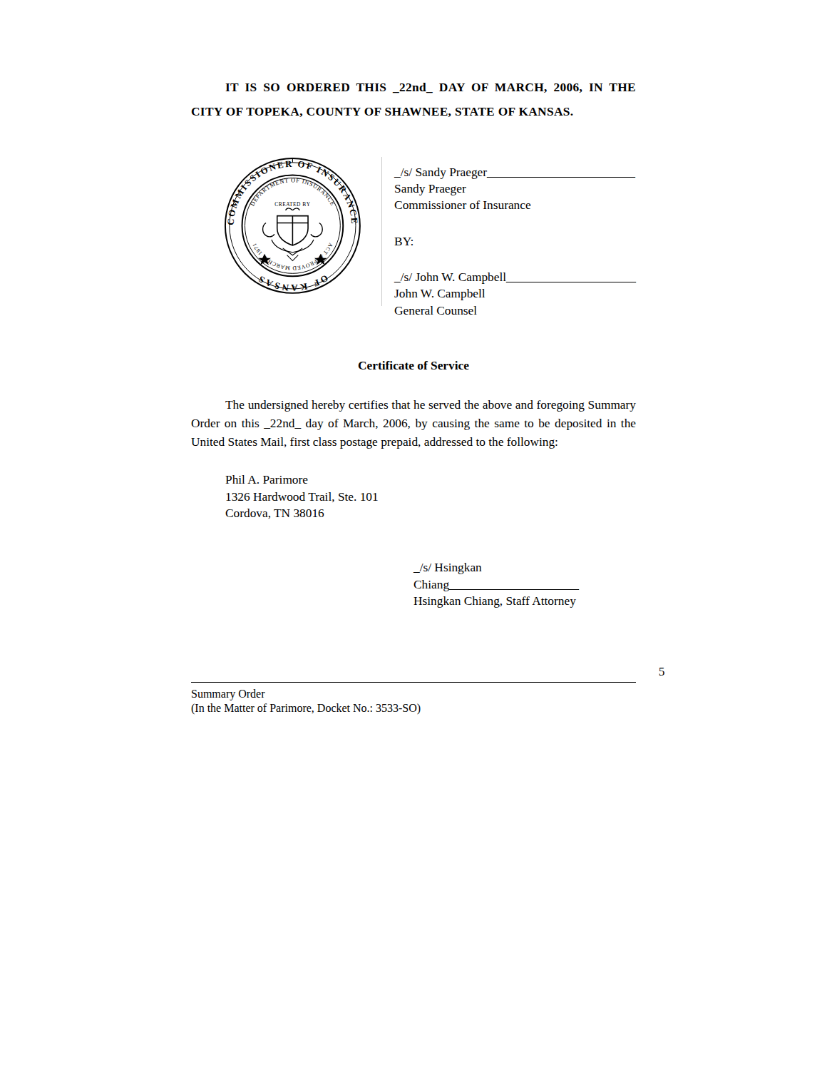IT IS SO ORDERED THIS _22nd_ DAY OF MARCH, 2006, IN THE CITY OF TOPEKA, COUNTY OF SHAWNEE, STATE OF KANSAS.
COMMISSIONER OF INSURANCE OF KANSAS DEPARTMENT OF INSURANCE ACT APPROVED MARCH 1, 1871 CREATED BY
_/s/ Sandy Praeger________________________
Sandy Praeger
Commissioner of Insurance
BY:
_/s/ John W. Campbell_____________________
John W. Campbell
General Counsel
Certificate of Service
The undersigned hereby certifies that he served the above and foregoing Summary Order on this _22nd_ day of March, 2006, by causing the same to be deposited in the United States Mail, first class postage prepaid, addressed to the following:
Phil A. Parimore
1326 Hardwood Trail, Ste. 101
Cordova, TN 38016
_/s/ Hsingkan Chiang_____________________
Hsingkan Chiang, Staff Attorney
5
Summary Order
(In the Matter of Parimore, Docket No.: 3533-SO)